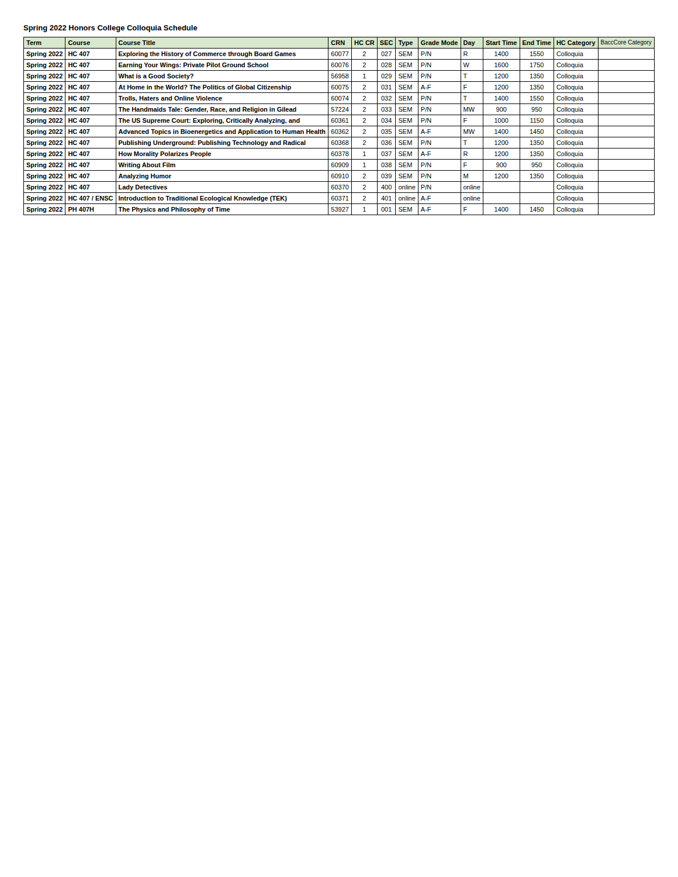Spring 2022 Honors College Colloquia Schedule
| Term | Course | Course Title | CRN | HC CR | SEC | Type | Grade Mode | Day | Start Time | End Time | HC Category | BaccCore Category |
| --- | --- | --- | --- | --- | --- | --- | --- | --- | --- | --- | --- | --- |
| Spring 2022 | HC 407 | Exploring the History of Commerce through Board Games | 60077 | 2 | 027 | SEM | P/N | R | 1400 | 1550 | Colloquia | |
| Spring 2022 | HC 407 | Earning Your Wings: Private Pilot Ground School | 60076 | 2 | 028 | SEM | P/N | W | 1600 | 1750 | Colloquia | |
| Spring 2022 | HC 407 | What is a Good Society? | 56958 | 1 | 029 | SEM | P/N | T | 1200 | 1350 | Colloquia | |
| Spring 2022 | HC 407 | At Home in the World? The Politics of Global Citizenship | 60075 | 2 | 031 | SEM | A-F | F | 1200 | 1350 | Colloquia | |
| Spring 2022 | HC 407 | Trolls, Haters and Online Violence | 60074 | 2 | 032 | SEM | P/N | T | 1400 | 1550 | Colloquia | |
| Spring 2022 | HC 407 | The Handmaids Tale: Gender, Race, and Religion in Gilead | 57224 | 2 | 033 | SEM | P/N | MW | 900 | 950 | Colloquia | |
| Spring 2022 | HC 407 | The US Supreme Court: Exploring, Critically Analyzing, and | 60361 | 2 | 034 | SEM | P/N | F | 1000 | 1150 | Colloquia | |
| Spring 2022 | HC 407 | Advanced Topics in Bioenergetics and Application to Human Health | 60362 | 2 | 035 | SEM | A-F | MW | 1400 | 1450 | Colloquia | |
| Spring 2022 | HC 407 | Publishing Underground: Publishing Technology and Radical | 60368 | 2 | 036 | SEM | P/N | T | 1200 | 1350 | Colloquia | |
| Spring 2022 | HC 407 | How Morality Polarizes People | 60378 | 1 | 037 | SEM | A-F | R | 1200 | 1350 | Colloquia | |
| Spring 2022 | HC 407 | Writing About Film | 60909 | 1 | 038 | SEM | P/N | F | 900 | 950 | Colloquia | |
| Spring 2022 | HC 407 | Analyzing Humor | 60910 | 2 | 039 | SEM | P/N | M | 1200 | 1350 | Colloquia | |
| Spring 2022 | HC 407 | Lady Detectives | 60370 | 2 | 400 | online | P/N | online | | | Colloquia | |
| Spring 2022 | HC 407 / ENSC | Introduction to Traditional Ecological Knowledge (TEK) | 60371 | 2 | 401 | online | A-F | online | | | Colloquia | |
| Spring 2022 | PH 407H | The Physics and Philosophy of Time | 53927 | 1 | 001 | SEM | A-F | F | 1400 | 1450 | Colloquia | |